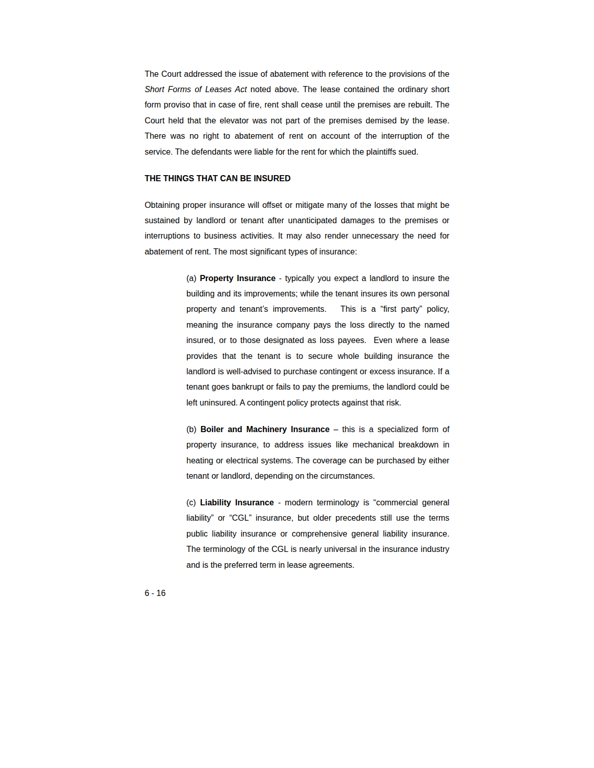The Court addressed the issue of abatement with reference to the provisions of the Short Forms of Leases Act noted above. The lease contained the ordinary short form proviso that in case of fire, rent shall cease until the premises are rebuilt. The Court held that the elevator was not part of the premises demised by the lease. There was no right to abatement of rent on account of the interruption of the service. The defendants were liable for the rent for which the plaintiffs sued.
THE THINGS THAT CAN BE INSURED
Obtaining proper insurance will offset or mitigate many of the losses that might be sustained by landlord or tenant after unanticipated damages to the premises or interruptions to business activities. It may also render unnecessary the need for abatement of rent. The most significant types of insurance:
(a) Property Insurance - typically you expect a landlord to insure the building and its improvements; while the tenant insures its own personal property and tenant’s improvements. This is a “first party” policy, meaning the insurance company pays the loss directly to the named insured, or to those designated as loss payees. Even where a lease provides that the tenant is to secure whole building insurance the landlord is well-advised to purchase contingent or excess insurance. If a tenant goes bankrupt or fails to pay the premiums, the landlord could be left uninsured. A contingent policy protects against that risk.
(b) Boiler and Machinery Insurance – this is a specialized form of property insurance, to address issues like mechanical breakdown in heating or electrical systems. The coverage can be purchased by either tenant or landlord, depending on the circumstances.
(c) Liability Insurance - modern terminology is “commercial general liability” or “CGL” insurance, but older precedents still use the terms public liability insurance or comprehensive general liability insurance. The terminology of the CGL is nearly universal in the insurance industry and is the preferred term in lease agreements.
6 - 16